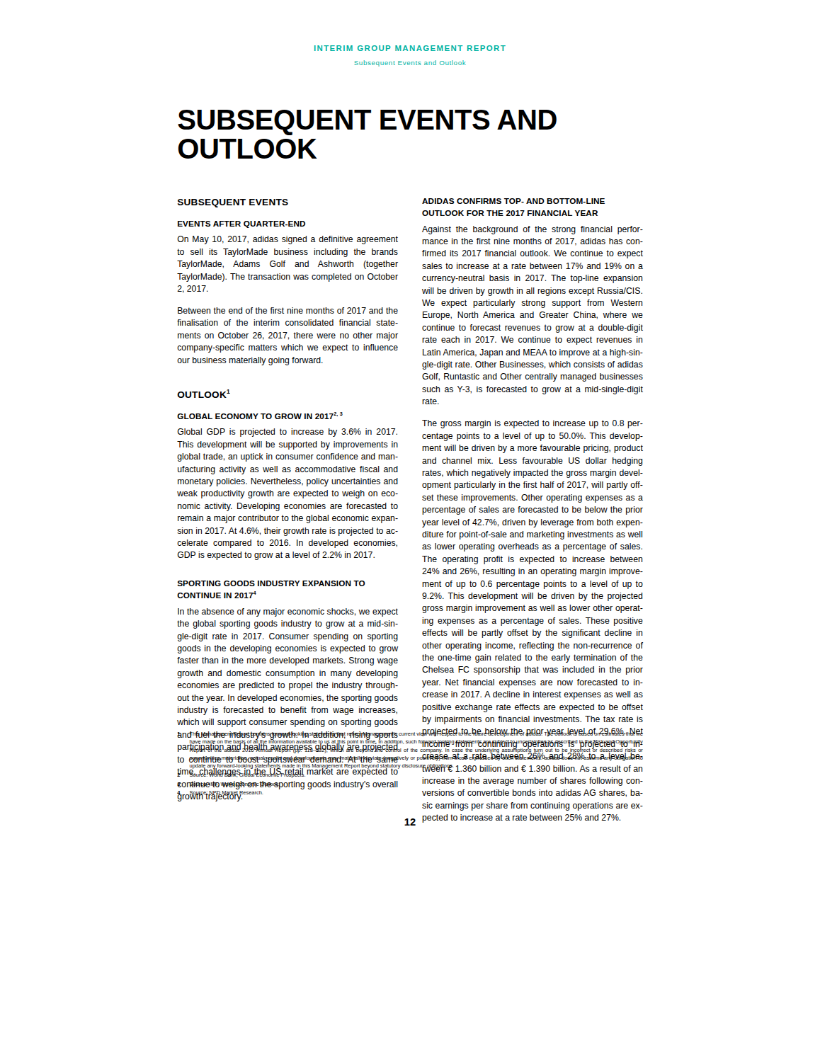Interim Group Management Report
Subsequent Events and Outlook
Subsequent Events and Outlook
Subsequent Events
Events after quarter-end
On May 10, 2017, adidas signed a definitive agreement to sell its TaylorMade business including the brands TaylorMade, Adams Golf and Ashworth (together TaylorMade). The transaction was completed on October 2, 2017.
Between the end of the first nine months of 2017 and the finalisation of the interim consolidated financial statements on October 26, 2017, there were no other major company-specific matters which we expect to influence our business materially going forward.
Outlook1
Global economy to grow in 20172, 3
Global GDP is projected to increase by 3.6% in 2017. This development will be supported by improvements in global trade, an uptick in consumer confidence and manufacturing activity as well as accommodative fiscal and monetary policies. Nevertheless, policy uncertainties and weak productivity growth are expected to weigh on economic activity. Developing economies are forecasted to remain a major contributor to the global economic expansion in 2017. At 4.6%, their growth rate is projected to accelerate compared to 2016. In developed economies, GDP is expected to grow at a level of 2.2% in 2017.
Sporting goods industry expansion to continue in 20174
In the absence of any major economic shocks, we expect the global sporting goods industry to grow at a mid-single-digit rate in 2017. Consumer spending on sporting goods in the developing economies is expected to grow faster than in the more developed markets. Strong wage growth and domestic consumption in many developing economies are predicted to propel the industry throughout the year. In developed economies, the sporting goods industry is forecasted to benefit from wage increases, which will support consumer spending on sporting goods and fuel the industry's growth. In addition, rising sports participation and health awareness globally are projected to continue to boost sportswear demand. At the same time, challenges in the US retail market are expected to continue to weigh on the sporting goods industry's overall growth trajectory.
adidas confirms top- and bottom-line outlook for the 2017 financial year
Against the background of the strong financial performance in the first nine months of 2017, adidas has confirmed its 2017 financial outlook. We continue to expect sales to increase at a rate between 17% and 19% on a currency-neutral basis in 2017. The top-line expansion will be driven by growth in all regions except Russia/CIS. We expect particularly strong support from Western Europe, North America and Greater China, where we continue to forecast revenues to grow at a double-digit rate each in 2017. We continue to expect revenues in Latin America, Japan and MEAA to improve at a high-single-digit rate. Other Businesses, which consists of adidas Golf, Runtastic and Other centrally managed businesses such as Y-3, is forecasted to grow at a mid-single-digit rate.
The gross margin is expected to increase up to 0.8 percentage points to a level of up to 50.0%. This development will be driven by a more favourable pricing, product and channel mix. Less favourable US dollar hedging rates, which negatively impacted the gross margin development particularly in the first half of 2017, will partly offset these improvements. Other operating expenses as a percentage of sales are forecasted to be below the prior year level of 42.7%, driven by leverage from both expenditure for point-of-sale and marketing investments as well as lower operating overheads as a percentage of sales. The operating profit is expected to increase between 24% and 26%, resulting in an operating margin improvement of up to 0.6 percentage points to a level of up to 9.2%. This development will be driven by the projected gross margin improvement as well as lower other operating expenses as a percentage of sales. These positive effects will be partly offset by the significant decline in other operating income, reflecting the non-recurrence of the one-time gain related to the early termination of the Chelsea FC sponsorship that was included in the prior year. Net financial expenses are now forecasted to increase in 2017. A decline in interest expenses as well as positive exchange rate effects are expected to be offset by impairments on financial investments. The tax rate is projected to be below the prior year level of 29.6%. Net income from continuing operations is projected to increase at a rate between 26% and 28% to a level between € 1.360 billion and € 1.390 billion. As a result of an increase in the average number of shares following conversions of convertible bonds into adidas AG shares, basic earnings per share from continuing operations are expected to increase at a rate between 25% and 27%.
1
This Management Report contains forward-looking statements that reflect Management's current view with respect to the future development of adidas. The outlook is based on estimates that we have made on the basis of all the information available to us at this point in time. In addition, such forward-looking statements are subject to uncertainties as described in the Risk and Opportunity Report of the adidas 2016 Annual Report (pp. 118–132), which are beyond the control of the company. In case the underlying assumptions turn out to be incorrect or described risks or opportunities materialise, actual results and developments may materially deviate (negatively or positively) from those expressed by such statements. adidas does not assume any obligation to update any forward-looking statements made in this Management Report beyond statutory disclosure obligations.
2
Source: World Bank, Global Economic Prospects.
3
Source: IMF, World Economic Outlook.
4
Source: NPD Market Research.
12